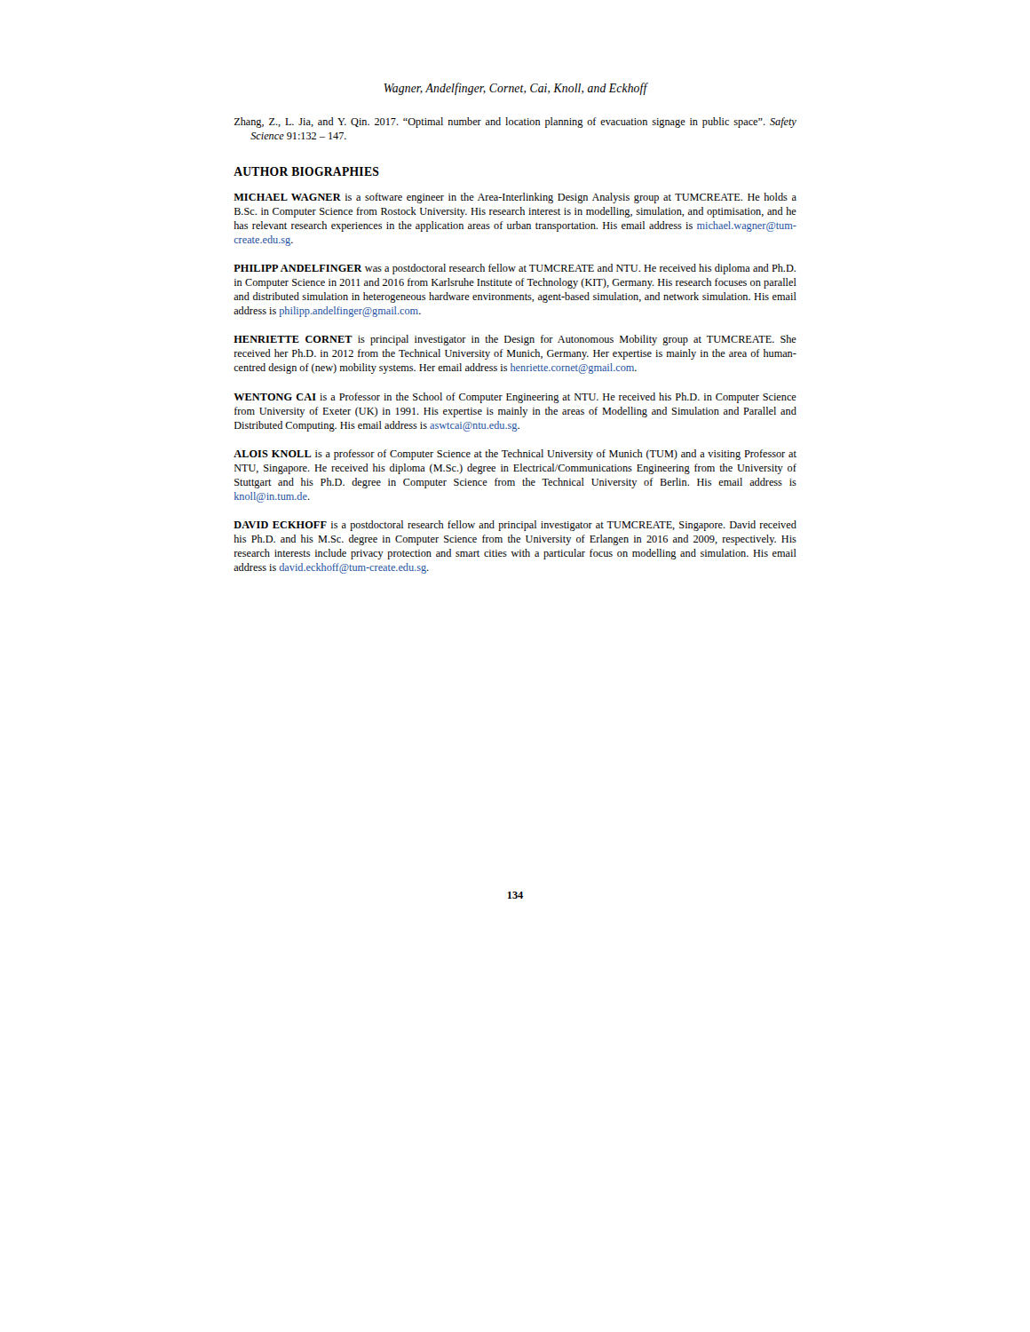Wagner, Andelfinger, Cornet, Cai, Knoll, and Eckhoff
Zhang, Z., L. Jia, and Y. Qin. 2017. “Optimal number and location planning of evacuation signage in public space”. Safety Science 91:132 – 147.
AUTHOR BIOGRAPHIES
MICHAEL WAGNER is a software engineer in the Area-Interlinking Design Analysis group at TUMCREATE. He holds a B.Sc. in Computer Science from Rostock University. His research interest is in modelling, simulation, and optimisation, and he has relevant research experiences in the application areas of urban transportation. His email address is michael.wagner@tum-create.edu.sg.
PHILIPP ANDELFINGER was a postdoctoral research fellow at TUMCREATE and NTU. He received his diploma and Ph.D. in Computer Science in 2011 and 2016 from Karlsruhe Institute of Technology (KIT), Germany. His research focuses on parallel and distributed simulation in heterogeneous hardware environments, agent-based simulation, and network simulation. His email address is philipp.andelfinger@gmail.com.
HENRIETTE CORNET is principal investigator in the Design for Autonomous Mobility group at TUMCREATE. She received her Ph.D. in 2012 from the Technical University of Munich, Germany. Her expertise is mainly in the area of human-centred design of (new) mobility systems. Her email address is henriette.cornet@gmail.com.
WENTONG CAI is a Professor in the School of Computer Engineering at NTU. He received his Ph.D. in Computer Science from University of Exeter (UK) in 1991. His expertise is mainly in the areas of Modelling and Simulation and Parallel and Distributed Computing. His email address is aswtcai@ntu.edu.sg.
ALOIS KNOLL is a professor of Computer Science at the Technical University of Munich (TUM) and a visiting Professor at NTU, Singapore. He received his diploma (M.Sc.) degree in Electrical/Communications Engineering from the University of Stuttgart and his Ph.D. degree in Computer Science from the Technical University of Berlin. His email address is knoll@in.tum.de.
DAVID ECKHOFF is a postdoctoral research fellow and principal investigator at TUMCREATE, Singapore. David received his Ph.D. and his M.Sc. degree in Computer Science from the University of Erlangen in 2016 and 2009, respectively. His research interests include privacy protection and smart cities with a particular focus on modelling and simulation. His email address is david.eckhoff@tum-create.edu.sg.
134